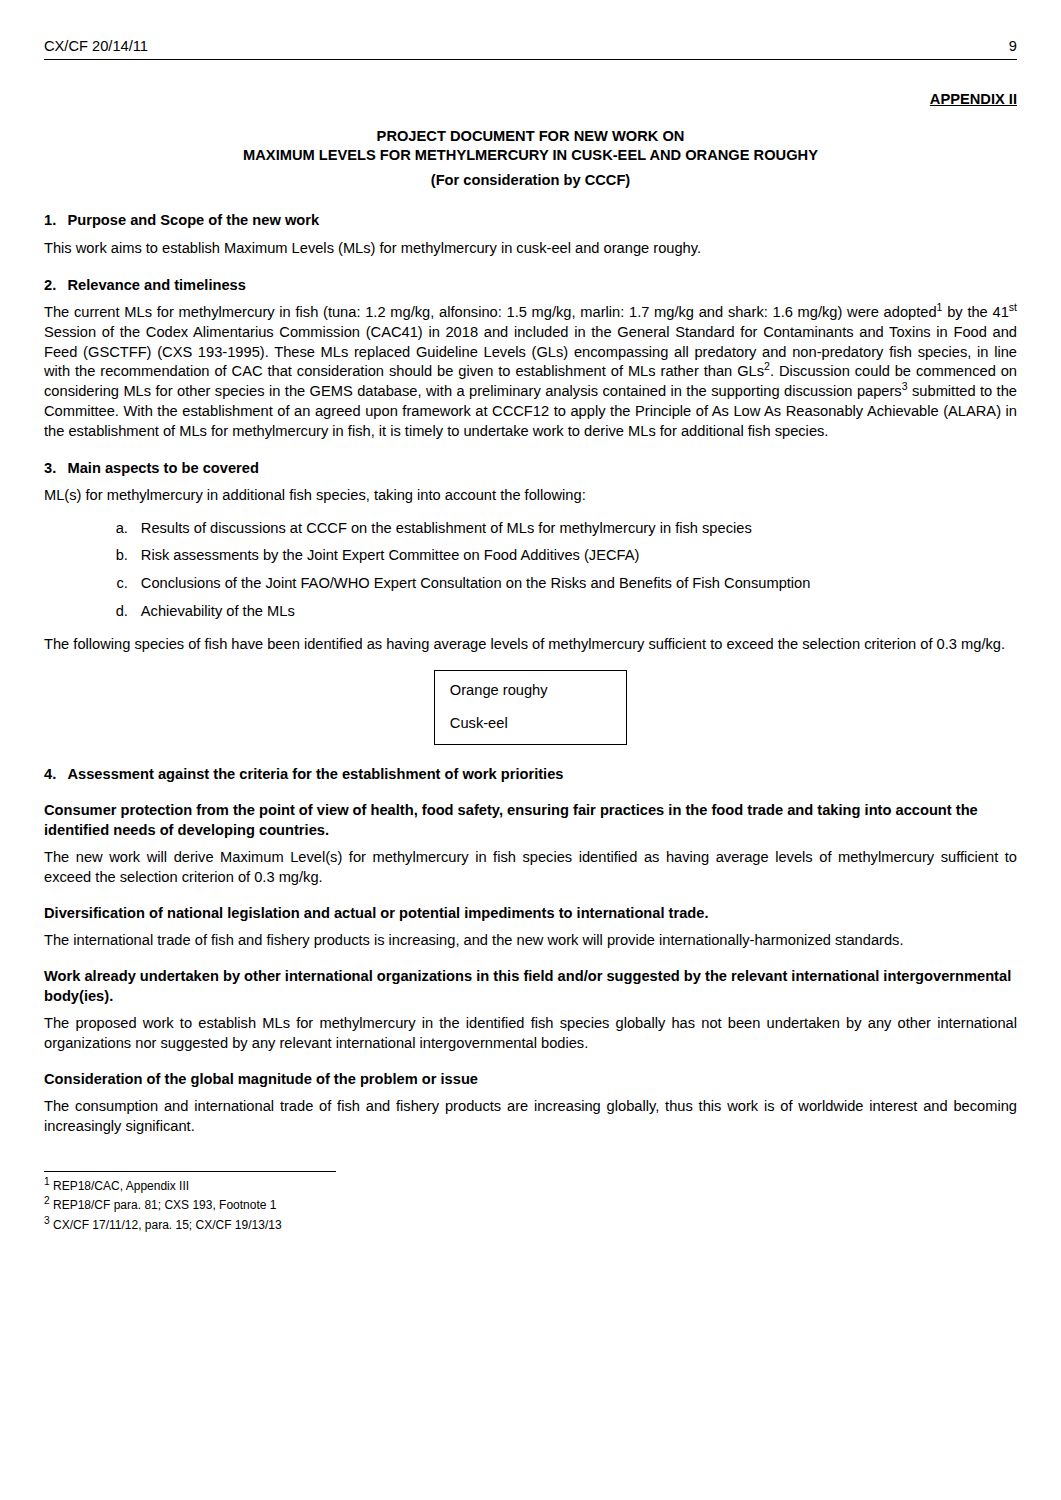CX/CF 20/14/11 9
APPENDIX II
PROJECT DOCUMENT FOR NEW WORK ON
MAXIMUM LEVELS FOR METHYLMERCURY IN CUSK-EEL AND ORANGE ROUGHY
(For consideration by CCCF)
1. Purpose and Scope of the new work
This work aims to establish Maximum Levels (MLs) for methylmercury in cusk-eel and orange roughy.
2. Relevance and timeliness
The current MLs for methylmercury in fish (tuna: 1.2 mg/kg, alfonsino: 1.5 mg/kg, marlin: 1.7 mg/kg and shark: 1.6 mg/kg) were adopted1 by the 41st Session of the Codex Alimentarius Commission (CAC41) in 2018 and included in the General Standard for Contaminants and Toxins in Food and Feed (GSCTFF) (CXS 193-1995). These MLs replaced Guideline Levels (GLs) encompassing all predatory and non-predatory fish species, in line with the recommendation of CAC that consideration should be given to establishment of MLs rather than GLs2. Discussion could be commenced on considering MLs for other species in the GEMS database, with a preliminary analysis contained in the supporting discussion papers3 submitted to the Committee. With the establishment of an agreed upon framework at CCCF12 to apply the Principle of As Low As Reasonably Achievable (ALARA) in the establishment of MLs for methylmercury in fish, it is timely to undertake work to derive MLs for additional fish species.
3. Main aspects to be covered
ML(s) for methylmercury in additional fish species, taking into account the following:
Results of discussions at CCCF on the establishment of MLs for methylmercury in fish species
Risk assessments by the Joint Expert Committee on Food Additives (JECFA)
Conclusions of the Joint FAO/WHO Expert Consultation on the Risks and Benefits of Fish Consumption
Achievability of the MLs
The following species of fish have been identified as having average levels of methylmercury sufficient to exceed the selection criterion of 0.3 mg/kg.
Orange roughy
Cusk-eel
4. Assessment against the criteria for the establishment of work priorities
Consumer protection from the point of view of health, food safety, ensuring fair practices in the food trade and taking into account the identified needs of developing countries.
The new work will derive Maximum Level(s) for methylmercury in fish species identified as having average levels of methylmercury sufficient to exceed the selection criterion of 0.3 mg/kg.
Diversification of national legislation and actual or potential impediments to international trade.
The international trade of fish and fishery products is increasing, and the new work will provide internationally-harmonized standards.
Work already undertaken by other international organizations in this field and/or suggested by the relevant international intergovernmental body(ies).
The proposed work to establish MLs for methylmercury in the identified fish species globally has not been undertaken by any other international organizations nor suggested by any relevant international intergovernmental bodies.
Consideration of the global magnitude of the problem or issue
The consumption and international trade of fish and fishery products are increasing globally, thus this work is of worldwide interest and becoming increasingly significant.
1 REP18/CAC, Appendix III
2 REP18/CF para. 81; CXS 193, Footnote 1
3 CX/CF 17/11/12, para. 15; CX/CF 19/13/13